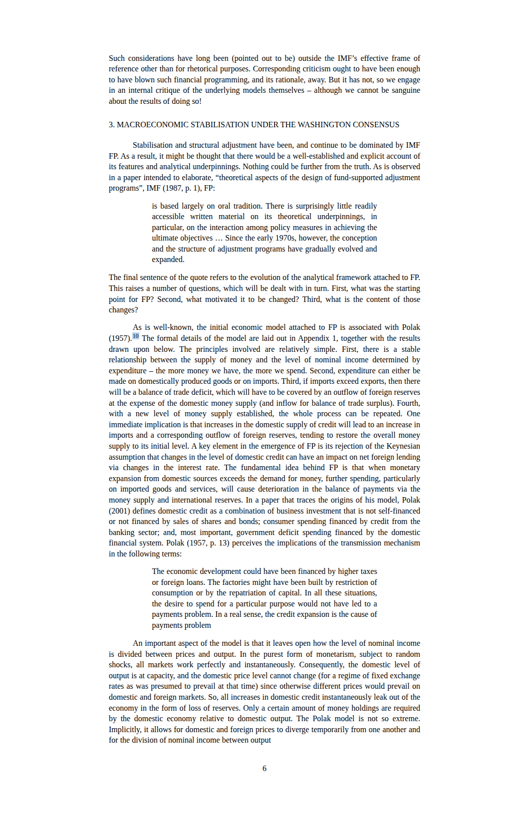Such considerations have long been (pointed out to be) outside the IMF’s effective frame of reference other than for rhetorical purposes. Corresponding criticism ought to have been enough to have blown such financial programming, and its rationale, away. But it has not, so we engage in an internal critique of the underlying models themselves – although we cannot be sanguine about the results of doing so!
3. MACROECONOMIC STABILISATION UNDER THE WASHINGTON CONSENSUS
Stabilisation and structural adjustment have been, and continue to be dominated by IMF FP. As a result, it might be thought that there would be a well-established and explicit account of its features and analytical underpinnings. Nothing could be further from the truth. As is observed in a paper intended to elaborate, “theoretical aspects of the design of fund-supported adjustment programs”, IMF (1987, p. 1), FP:
is based largely on oral tradition. There is surprisingly little readily accessible written material on its theoretical underpinnings, in particular, on the interaction among policy measures in achieving the ultimate objectives … Since the early 1970s, however, the conception and the structure of adjustment programs have gradually evolved and expanded.
The final sentence of the quote refers to the evolution of the analytical framework attached to FP. This raises a number of questions, which will be dealt with in turn. First, what was the starting point for FP? Second, what motivated it to be changed? Third, what is the content of those changes?
As is well-known, the initial economic model attached to FP is associated with Polak (1957).10 The formal details of the model are laid out in Appendix 1, together with the results drawn upon below. The principles involved are relatively simple. First, there is a stable relationship between the supply of money and the level of nominal income determined by expenditure – the more money we have, the more we spend. Second, expenditure can either be made on domestically produced goods or on imports. Third, if imports exceed exports, then there will be a balance of trade deficit, which will have to be covered by an outflow of foreign reserves at the expense of the domestic money supply (and inflow for balance of trade surplus). Fourth, with a new level of money supply established, the whole process can be repeated. One immediate implication is that increases in the domestic supply of credit will lead to an increase in imports and a corresponding outflow of foreign reserves, tending to restore the overall money supply to its initial level. A key element in the emergence of FP is its rejection of the Keynesian assumption that changes in the level of domestic credit can have an impact on net foreign lending via changes in the interest rate. The fundamental idea behind FP is that when monetary expansion from domestic sources exceeds the demand for money, further spending, particularly on imported goods and services, will cause deterioration in the balance of payments via the money supply and international reserves. In a paper that traces the origins of his model, Polak (2001) defines domestic credit as a combination of business investment that is not self-financed or not financed by sales of shares and bonds; consumer spending financed by credit from the banking sector; and, most important, government deficit spending financed by the domestic financial system. Polak (1957, p. 13) perceives the implications of the transmission mechanism in the following terms:
The economic development could have been financed by higher taxes or foreign loans. The factories might have been built by restriction of consumption or by the repatriation of capital. In all these situations, the desire to spend for a particular purpose would not have led to a payments problem. In a real sense, the credit expansion is the cause of payments problem
An important aspect of the model is that it leaves open how the level of nominal income is divided between prices and output. In the purest form of monetarism, subject to random shocks, all markets work perfectly and instantaneously. Consequently, the domestic level of output is at capacity, and the domestic price level cannot change (for a regime of fixed exchange rates as was presumed to prevail at that time) since otherwise different prices would prevail on domestic and foreign markets. So, all increases in domestic credit instantaneously leak out of the economy in the form of loss of reserves. Only a certain amount of money holdings are required by the domestic economy relative to domestic output. The Polak model is not so extreme. Implicitly, it allows for domestic and foreign prices to diverge temporarily from one another and for the division of nominal income between output
6